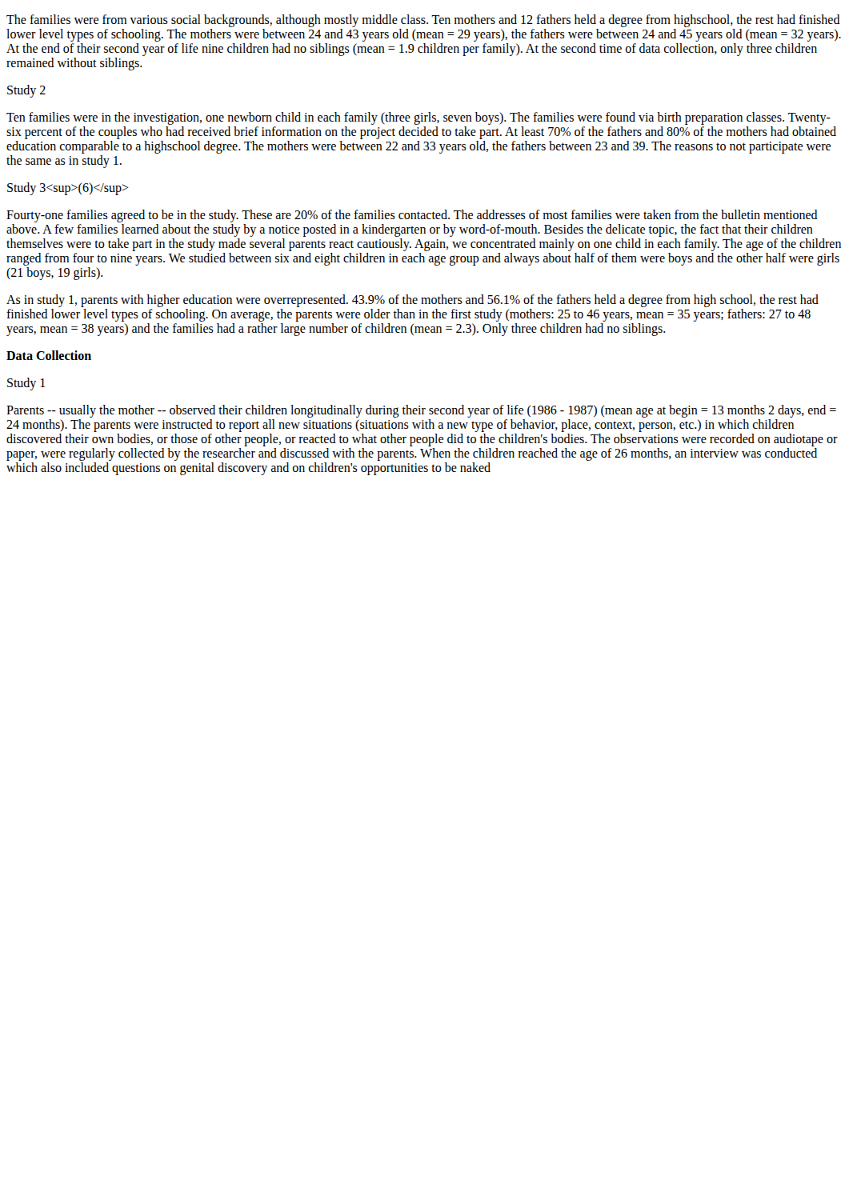The families were from various social backgrounds, although mostly middle class. Ten mothers and 12 fathers held a degree from highschool, the rest had finished lower level types of schooling. The mothers were between 24 and 43 years old (mean = 29 years), the fathers were between 24 and 45 years old (mean = 32 years). At the end of their second year of life nine children had no siblings (mean = 1.9 children per family). At the second time of data collection, only three children remained without siblings.
Study 2
Ten families were in the investigation, one newborn child in each family (three girls, seven boys). The families were found via birth preparation classes. Twenty-six percent of the couples who had received brief information on the project decided to take part. At least 70% of the fathers and 80% of the mothers had obtained education comparable to a highschool degree. The mothers were between 22 and 33 years old, the fathers between 23 and 39. The reasons to not participate were the same as in study 1.
Study 3<sup>(6)</sup>
Fourty-one families agreed to be in the study. These are 20% of the families contacted. The addresses of most families were taken from the bulletin mentioned above. A few families learned about the study by a notice posted in a kindergarten or by word-of-mouth. Besides the delicate topic, the fact that their children themselves were to take part in the study made several parents react cautiously. Again, we concentrated mainly on one child in each family. The age of the children ranged from four to nine years. We studied between six and eight children in each age group and always about half of them were boys and the other half were girls (21 boys, 19 girls).
As in study 1, parents with higher education were overrepresented. 43.9% of the mothers and 56.1% of the fathers held a degree from high school, the rest had finished lower level types of schooling. On average, the parents were older than in the first study (mothers: 25 to 46 years, mean = 35 years; fathers: 27 to 48 years, mean = 38 years) and the families had a rather large number of children (mean = 2.3). Only three children had no siblings.
Data Collection
Study 1
Parents -- usually the mother -- observed their children longitudinally during their second year of life (1986 - 1987) (mean age at begin = 13 months 2 days, end = 24 months). The parents were instructed to report all new situations (situations with a new type of behavior, place, context, person, etc.) in which children discovered their own bodies, or those of other people, or reacted to what other people did to the children's bodies. The observations were recorded on audiotape or paper, were regularly collected by the researcher and discussed with the parents. When the children reached the age of 26 months, an interview was conducted which also included questions on genital discovery and on children's opportunities to be naked